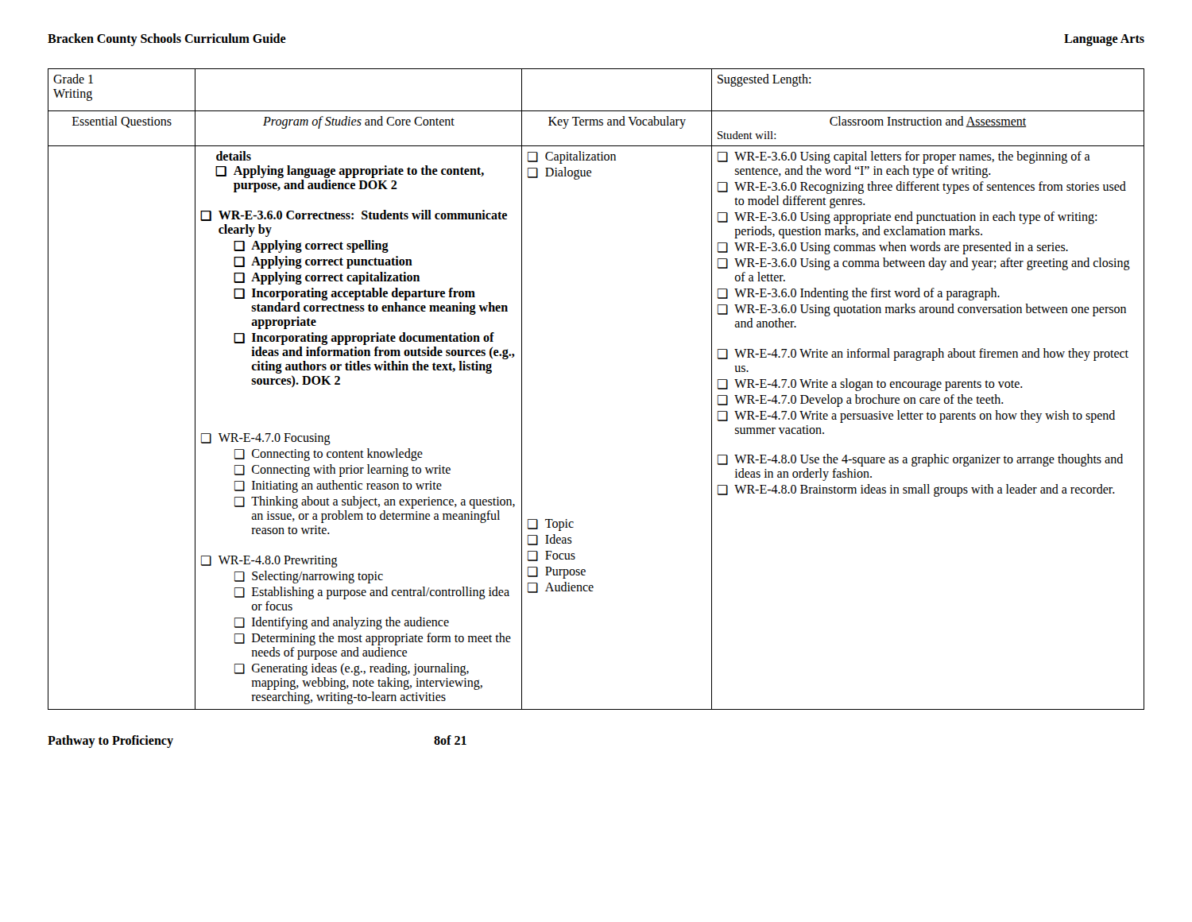Bracken County Schools Curriculum Guide
Language Arts
| Grade 1 Writing | | | Suggested Length: |
| Essential Questions | Program of Studies and Core Content | Key Terms and Vocabulary | Classroom Instruction and Assessment Student will: |
| | details Applying language appropriate to the content, purpose, and audience DOK 2 WR-E-3.6.0 Correctness: Students will communicate clearly by Applying correct spelling Applying correct punctuation Applying correct capitalization Incorporating acceptable departure from standard correctness to enhance meaning when appropriate Incorporating appropriate documentation of ideas and information from outside sources (e.g., citing authors or titles within the text, listing sources). DOK 2 WR-E-4.7.0 Focusing Connecting to content knowledge Connecting with prior learning to write Initiating an authentic reason to write Thinking about a subject, an experience, a question, an issue, or a problem to determine a meaningful reason to write. WR-E-4.8.0 Prewriting Selecting/narrowing topic Establishing a purpose and central/controlling idea or focus Identifying and analyzing the audience Determining the most appropriate form to meet the needs of purpose and audience Generating ideas (e.g., reading, journaling, mapping, webbing, note taking, interviewing, researching, writing-to-learn activities | Capitalization Dialogue Topic Ideas Focus Purpose Audience | WR-E-3.6.0 Using capital letters for proper names, the beginning of a sentence, and the word “I” in each type of writing. WR-E-3.6.0 Recognizing three different types of sentences from stories used to model different genres. WR-E-3.6.0 Using appropriate end punctuation in each type of writing: periods, question marks, and exclamation marks. WR-E-3.6.0 Using commas when words are presented in a series. WR-E-3.6.0 Using a comma between day and year; after greeting and closing of a letter. WR-E-3.6.0 Indenting the first word of a paragraph. WR-E-3.6.0 Using quotation marks around conversation between one person and another. WR-E-4.7.0 Write an informal paragraph about firemen and how they protect us. WR-E-4.7.0 Write a slogan to encourage parents to vote. WR-E-4.7.0 Develop a brochure on care of the teeth. WR-E-4.7.0 Write a persuasive letter to parents on how they wish to spend summer vacation. WR-E-4.8.0 Use the 4-square as a graphic organizer to arrange thoughts and ideas in an orderly fashion. WR-E-4.8.0 Brainstorm ideas in small groups with a leader and a recorder. |
Pathway to Proficiency
8of 21